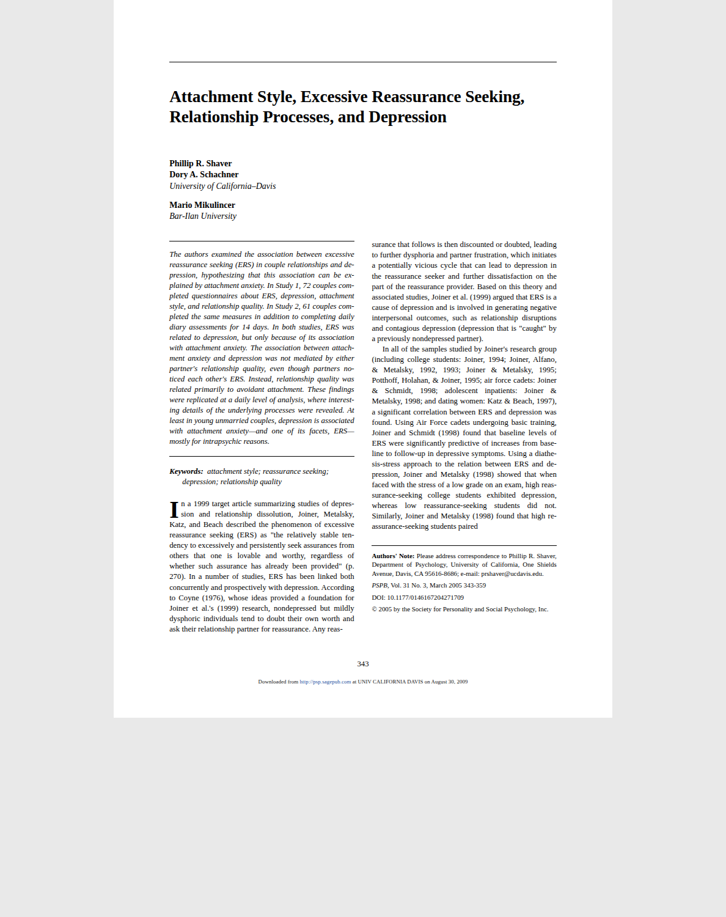Attachment Style, Excessive Reassurance Seeking,
Relationship Processes, and Depression
Phillip R. Shaver
Dory A. Schachner
University of California–Davis
Mario Mikulincer
Bar-Ilan University
The authors examined the association between excessive reassurance seeking (ERS) in couple relationships and depression, hypothesizing that this association can be explained by attachment anxiety. In Study 1, 72 couples completed questionnaires about ERS, depression, attachment style, and relationship quality. In Study 2, 61 couples completed the same measures in addition to completing daily diary assessments for 14 days. In both studies, ERS was related to depression, but only because of its association with attachment anxiety. The association between attachment anxiety and depression was not mediated by either partner's relationship quality, even though partners noticed each other's ERS. Instead, relationship quality was related primarily to avoidant attachment. These findings were replicated at a daily level of analysis, where interesting details of the underlying processes were revealed. At least in young unmarried couples, depression is associated with attachment anxiety—and one of its facets, ERS—mostly for intrapsychic reasons.
Keywords: attachment style; reassurance seeking; depression; relationship quality
In a 1999 target article summarizing studies of depression and relationship dissolution, Joiner, Metalsky, Katz, and Beach described the phenomenon of excessive reassurance seeking (ERS) as "the relatively stable tendency to excessively and persistently seek assurances from others that one is lovable and worthy, regardless of whether such assurance has already been provided" (p. 270). In a number of studies, ERS has been linked both concurrently and prospectively with depression. According to Coyne (1976), whose ideas provided a foundation for Joiner et al.'s (1999) research, nondepressed but mildly dysphoric individuals tend to doubt their own worth and ask their relationship partner for reassurance. Any reas-
surance that follows is then discounted or doubted, leading to further dysphoria and partner frustration, which initiates a potentially vicious cycle that can lead to depression in the reassurance seeker and further dissatisfaction on the part of the reassurance provider. Based on this theory and associated studies, Joiner et al. (1999) argued that ERS is a cause of depression and is involved in generating negative interpersonal outcomes, such as relationship disruptions and contagious depression (depression that is "caught" by a previously nondepressed partner).
In all of the samples studied by Joiner's research group (including college students: Joiner, 1994; Joiner, Alfano, & Metalsky, 1992, 1993; Joiner & Metalsky, 1995; Potthoff, Holahan, & Joiner, 1995; air force cadets: Joiner & Schmidt, 1998; adolescent inpatients: Joiner & Metalsky, 1998; and dating women: Katz & Beach, 1997), a significant correlation between ERS and depression was found. Using Air Force cadets undergoing basic training, Joiner and Schmidt (1998) found that baseline levels of ERS were significantly predictive of increases from baseline to follow-up in depressive symptoms. Using a diathesis-stress approach to the relation between ERS and depression, Joiner and Metalsky (1998) showed that when faced with the stress of a low grade on an exam, high reassurance-seeking college students exhibited depression, whereas low reassurance-seeking students did not. Similarly, Joiner and Metalsky (1998) found that high reassurance-seeking students paired
Authors' Note: Please address correspondence to Phillip R. Shaver, Department of Psychology, University of California, One Shields Avenue, Davis, CA 95616-8686; e-mail: prshaver@ucdavis.edu.
PSPB, Vol. 31 No. 3, March 2005 343-359
DOI: 10.1177/0146167204271709
© 2005 by the Society for Personality and Social Psychology, Inc.
343
Downloaded from http://psp.sagepub.com at UNIV CALIFORNIA DAVIS on August 30, 2009